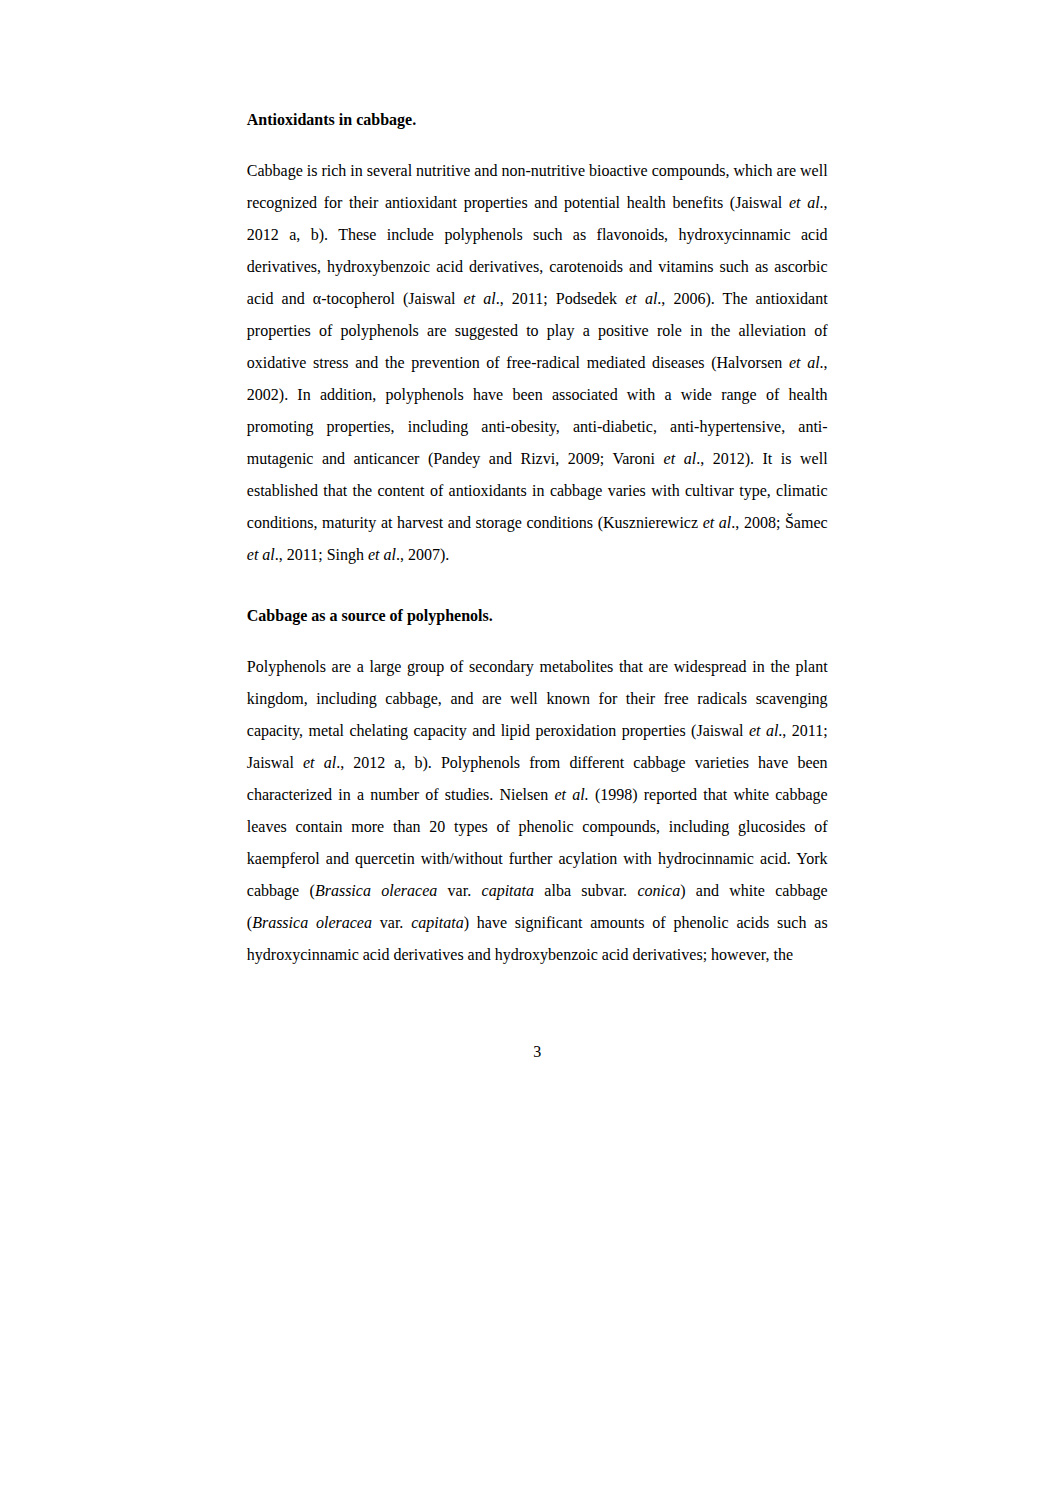Antioxidants in cabbage.
Cabbage is rich in several nutritive and non-nutritive bioactive compounds, which are well recognized for their antioxidant properties and potential health benefits (Jaiswal et al., 2012 a, b). These include polyphenols such as flavonoids, hydroxycinnamic acid derivatives, hydroxybenzoic acid derivatives, carotenoids and vitamins such as ascorbic acid and α-tocopherol (Jaiswal et al., 2011; Podsedek et al., 2006). The antioxidant properties of polyphenols are suggested to play a positive role in the alleviation of oxidative stress and the prevention of free-radical mediated diseases (Halvorsen et al., 2002). In addition, polyphenols have been associated with a wide range of health promoting properties, including anti-obesity, anti-diabetic, anti-hypertensive, anti-mutagenic and anticancer (Pandey and Rizvi, 2009; Varoni et al., 2012). It is well established that the content of antioxidants in cabbage varies with cultivar type, climatic conditions, maturity at harvest and storage conditions (Kusznierewicz et al., 2008; Šamec et al., 2011; Singh et al., 2007).
Cabbage as a source of polyphenols.
Polyphenols are a large group of secondary metabolites that are widespread in the plant kingdom, including cabbage, and are well known for their free radicals scavenging capacity, metal chelating capacity and lipid peroxidation properties (Jaiswal et al., 2011; Jaiswal et al., 2012 a, b). Polyphenols from different cabbage varieties have been characterized in a number of studies. Nielsen et al. (1998) reported that white cabbage leaves contain more than 20 types of phenolic compounds, including glucosides of kaempferol and quercetin with/without further acylation with hydrocinnamic acid. York cabbage (Brassica oleracea var. capitata alba subvar. conica) and white cabbage (Brassica oleracea var. capitata) have significant amounts of phenolic acids such as hydroxycinnamic acid derivatives and hydroxybenzoic acid derivatives; however, the
3